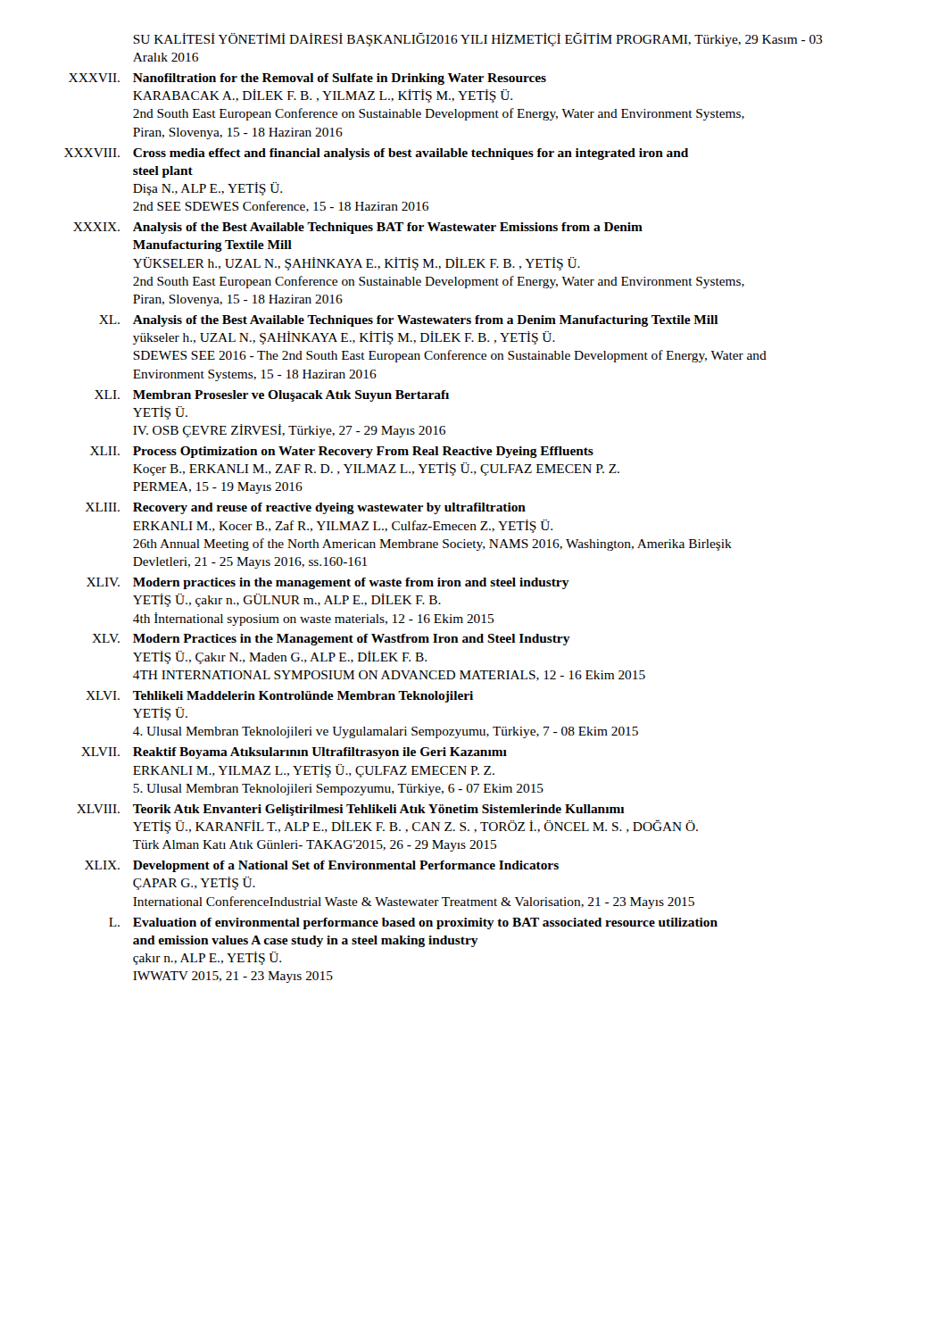| | SU KALİTESİ YÖNETİMİ DAİRESİ BAŞKANLIĞI2016 YILI HİZMETİÇİ EĞİTİM PROGRAMI, Türkiye, 29 Kasım - 03 Aralık 2016 |
| XXXVII. | Nanofiltration for the Removal of Sulfate in Drinking Water Resources KARABACAK A., DİLEK F. B. , YILMAZ L., KİTİŞ M., YETİŞ Ü. 2nd South East European Conference on Sustainable Development of Energy, Water and Environment Systems, Piran, Slovenya, 15 - 18 Haziran 2016 |
| XXXVIII. | Cross media effect and financial analysis of best available techniques for an integrated iron and steel plant Dişa N., ALP E., YETİŞ Ü. 2nd SEE SDEWES Conference, 15 - 18 Haziran 2016 |
| XXXIX. | Analysis of the Best Available Techniques BAT for Wastewater Emissions from a Denim Manufacturing Textile Mill YÜKSELER h., UZAL N., ŞAHİNKAYA E., KİTİŞ M., DİLEK F. B. , YETİŞ Ü. 2nd South East European Conference on Sustainable Development of Energy, Water and Environment Systems, Piran, Slovenya, 15 - 18 Haziran 2016 |
| XL. | Analysis of the Best Available Techniques for Wastewaters from a Denim Manufacturing Textile Mill yükseler h., UZAL N., ŞAHİNKAYA E., KİTİŞ M., DİLEK F. B. , YETİŞ Ü. SDEWES SEE 2016 - The 2nd South East European Conference on Sustainable Development of Energy, Water and Environment Systems, 15 - 18 Haziran 2016 |
| XLI. | Membran Prosesler ve Oluşacak Atık Suyun Bertarafı YETİŞ Ü. IV. OSB ÇEVRE ZİRVESİ, Türkiye, 27 - 29 Mayıs 2016 |
| XLII. | Process Optimization on Water Recovery From Real Reactive Dyeing Effluents Koçer B., ERKANLI M., ZAF R. D. , YILMAZ L., YETİŞ Ü., ÇULFAZ EMECEN P. Z. PERMEA, 15 - 19 Mayıs 2016 |
| XLIII. | Recovery and reuse of reactive dyeing wastewater by ultrafiltration ERKANLI M., Kocer B., Zaf R., YILMAZ L., Culfaz-Emecen Z., YETİŞ Ü. 26th Annual Meeting of the North American Membrane Society, NAMS 2016, Washington, Amerika Birleşik Devletleri, 21 - 25 Mayıs 2016, ss.160-161 |
| XLIV. | Modern practices in the management of waste from iron and steel industry YETİŞ Ü., çakır n., GÜLNUR m., ALP E., DİLEK F. B. 4th İnternational syposium on waste materials, 12 - 16 Ekim 2015 |
| XLV. | Modern Practices in the Management of Wastfrom Iron and Steel Industry YETİŞ Ü., Çakır N., Maden G., ALP E., DİLEK F. B. 4TH INTERNATIONAL SYMPOSIUM ON ADVANCED MATERIALS, 12 - 16 Ekim 2015 |
| XLVI. | Tehlikeli Maddelerin Kontrolünde Membran Teknolojileri YETİŞ Ü. 4. Ulusal Membran Teknolojileri ve Uygulamalari Sempozyumu, Türkiye, 7 - 08 Ekim 2015 |
| XLVII. | Reaktif Boyama Atıksularının Ultrafiltrasyon ile Geri Kazanımı ERKANLI M., YILMAZ L., YETİŞ Ü., ÇULFAZ EMECEN P. Z. 5. Ulusal Membran Teknolojileri Sempozyumu, Türkiye, 6 - 07 Ekim 2015 |
| XLVIII. | Teorik Atık Envanteri Geliştirilmesi Tehlikeli Atık Yönetim Sistemlerinde Kullanımı YETİŞ Ü., KARANFİL T., ALP E., DİLEK F. B. , CAN Z. S. , TORÖZ İ., ÖNCEL M. S. , DOĞAN Ö. Türk Alman Katı Atık Günleri- TAKAG'2015, 26 - 29 Mayıs 2015 |
| XLIX. | Development of a National Set of Environmental Performance Indicators ÇAPAR G., YETİŞ Ü. International ConferenceIndustrial Waste & Wastewater Treatment & Valorisation, 21 - 23 Mayıs 2015 |
| L. | Evaluation of environmental performance based on proximity to BAT associated resource utilization and emission values A case study in a steel making industry çakır n., ALP E., YETİŞ Ü. IWWATV 2015, 21 - 23 Mayıs 2015 |